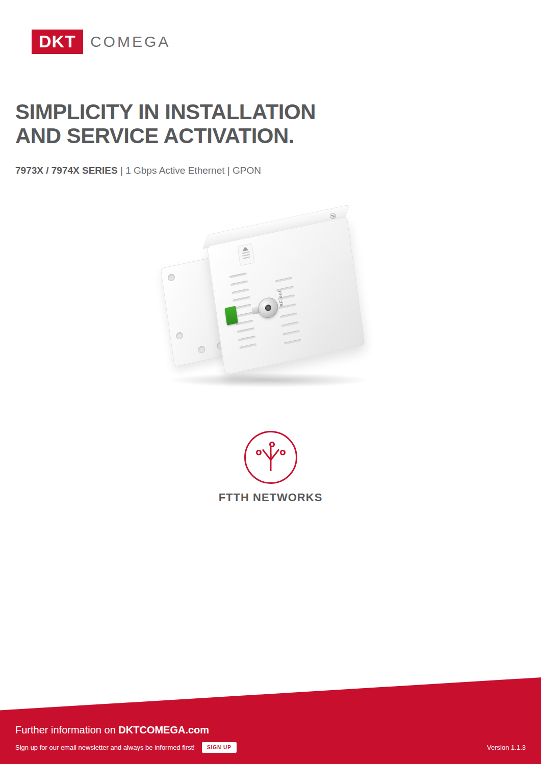DKT COMEGA
Simplicity in installation and service activation.
7973X / 7974X SERIES | 1 Gbps Active Ethernet | GPON
RF-out
FTTH NETWORKS
Further information on DKTCOMEGA.com
Sign up for our email newsletter and always be informed first! SIGN UP
Version 1.1.3